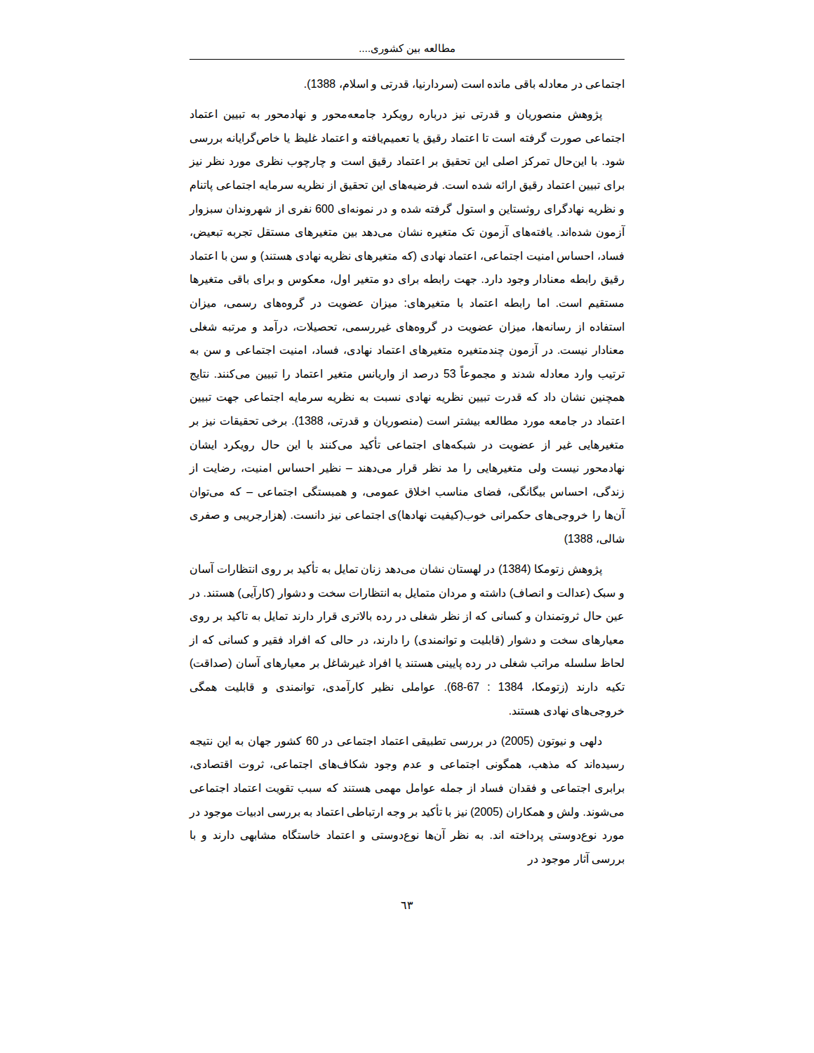مطالعه بین کشوری....
اجتماعی در معادله باقی مانده است (سردارنیا، قدرتی و اسلام، 1388).
پژوهش منصوریان و قدرتی نیز درباره رویکرد جامعه‌محور و نهادمحور به تبیین اعتماد اجتماعی صورت گرفته است تا اعتماد رقیق یا تعمیم‌یافته و اعتماد غلیظ یا خاص‌گرایانه بررسی شود. با این‌حال تمرکز اصلی این تحقیق بر اعتماد رقیق است و چارچوب نظری مورد نظر نیز برای تبیین اعتماد رقیق ارائه شده است. فرضیه‌های این تحقیق از نظریه سرمایه اجتماعی پاتنام و نظریه نهادگرای روثستاین و استول گرفته شده و در نمونه‌ای 600 نفری از شهروندان سبزوار آزمون شده‌اند. یافته‌های آزمون تک متغیره نشان می‌دهد بین متغیرهای مستقل تجربه تبعیض، فساد، احساس امنیت اجتماعی، اعتماد نهادی (که متغیرهای نظریه نهادی هستند) و سن با اعتماد رقیق رابطه معنادار وجود دارد. جهت رابطه برای دو متغیر اول، معکوس و برای باقی متغیرها مستقیم است. اما رابطه اعتماد با متغیرهای: میزان عضویت در گروه‌های رسمی، میزان استفاده از رسانه‌ها، میزان عضویت در گروه‌های غیررسمی، تحصیلات، درآمد و مرتبه شغلی معنادار نیست. در آزمون چندمتغیره متغیرهای اعتماد نهادی، فساد، امنیت اجتماعی و سن به ترتیب وارد معادله شدند و مجموعاً 53 درصد از واریانس متغیر اعتماد را تبیین می‌کنند. نتایج همچنین نشان داد که قدرت تبیین نظریه نهادی نسبت به نظریه سرمایه اجتماعی جهت تبیین اعتماد در جامعه مورد مطالعه بیشتر است (منصوریان و قدرتی، 1388). برخی تحقیقات نیز بر متغیرهایی غیر از عضویت در شبکه‌های اجتماعی تأکید می‌کنند با این حال رویکرد ایشان نهادمحور نیست ولی متغیرهایی را مد نظر قرار می‌دهند – نظیر احساس امنیت، رضایت از زندگی، احساس بیگانگی، فضای مناسب اخلاق عمومی، و همبستگی اجتماعی – که می‌توان آن‌ها را خروجی‌های حکمرانی خوب(کیفیت نهادها)ی اجتماعی نیز دانست. (هزارجریبی و صفری شالی، 1388)
پژوهش زتومکا (1384) در لهستان نشان می‌دهد زنان تمایل به تأکید بر روی انتظارات آسان و سبک (عدالت و انصاف) داشته و مردان متمایل به انتظارات سخت و دشوار (کارآیی) هستند. در عین حال ثروتمندان و کسانی که از نظر شغلی در رده بالاتری قرار دارند تمایل به تاکید بر روی معیارهای سخت و دشوار (قابلیت و توانمندی) را دارند، در حالی که افراد فقیر و کسانی که از لحاظ سلسله مراتب شغلی در رده پایینی هستند یا افراد غیرشاغل بر معیارهای آسان (صداقت) تکیه دارند (زتومکا، 1384 : 67-68). عواملی نظیر کارآمدی، توانمندی و قابلیت همگی خروجی‌های نهادی هستند.
دلهی و نیوتون (2005) در بررسی تطبیقی اعتماد اجتماعی در 60 کشور جهان به این نتیجه رسیده‌اند که مذهب، همگونی اجتماعی و عدم وجود شکاف‌های اجتماعی، ثروت اقتصادی، برابری اجتماعی و فقدان فساد از جمله عوامل مهمی هستند که سبب تقویت اعتماد اجتماعی می‌شوند. ولش و همکاران (2005) نیز با تأکید بر وجه ارتباطی اعتماد به بررسی ادبیات موجود در مورد نوع‌دوستی پرداخته اند. به نظر آن‌ها نوع‌دوستی و اعتماد خاستگاه مشابهی دارند و با بررسی آثار موجود در
٦٣